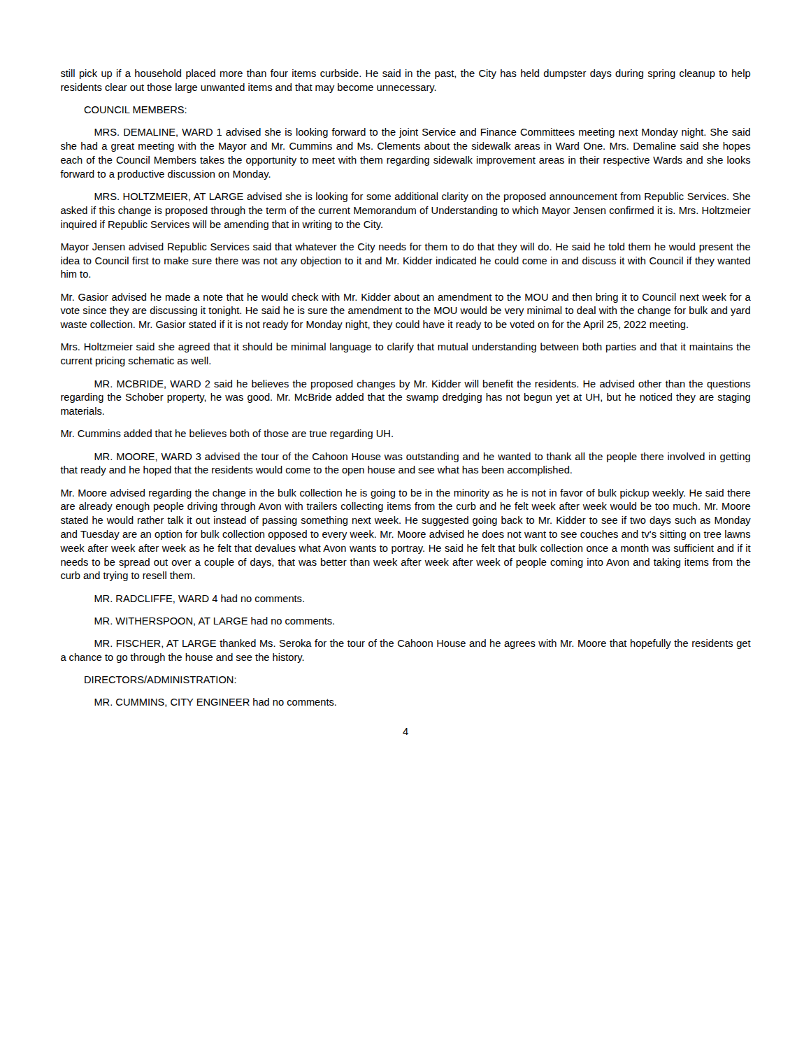still pick up if a household placed more than four items curbside. He said in the past, the City has held dumpster days during spring cleanup to help residents clear out those large unwanted items and that may become unnecessary.
COUNCIL MEMBERS:
MRS. DEMALINE, WARD 1 advised she is looking forward to the joint Service and Finance Committees meeting next Monday night. She said she had a great meeting with the Mayor and Mr. Cummins and Ms. Clements about the sidewalk areas in Ward One. Mrs. Demaline said she hopes each of the Council Members takes the opportunity to meet with them regarding sidewalk improvement areas in their respective Wards and she looks forward to a productive discussion on Monday.
MRS. HOLTZMEIER, AT LARGE advised she is looking for some additional clarity on the proposed announcement from Republic Services. She asked if this change is proposed through the term of the current Memorandum of Understanding to which Mayor Jensen confirmed it is. Mrs. Holtzmeier inquired if Republic Services will be amending that in writing to the City.
Mayor Jensen advised Republic Services said that whatever the City needs for them to do that they will do. He said he told them he would present the idea to Council first to make sure there was not any objection to it and Mr. Kidder indicated he could come in and discuss it with Council if they wanted him to.
Mr. Gasior advised he made a note that he would check with Mr. Kidder about an amendment to the MOU and then bring it to Council next week for a vote since they are discussing it tonight. He said he is sure the amendment to the MOU would be very minimal to deal with the change for bulk and yard waste collection. Mr. Gasior stated if it is not ready for Monday night, they could have it ready to be voted on for the April 25, 2022 meeting.
Mrs. Holtzmeier said she agreed that it should be minimal language to clarify that mutual understanding between both parties and that it maintains the current pricing schematic as well.
MR. MCBRIDE, WARD 2 said he believes the proposed changes by Mr. Kidder will benefit the residents. He advised other than the questions regarding the Schober property, he was good. Mr. McBride added that the swamp dredging has not begun yet at UH, but he noticed they are staging materials.
Mr. Cummins added that he believes both of those are true regarding UH.
MR. MOORE, WARD 3 advised the tour of the Cahoon House was outstanding and he wanted to thank all the people there involved in getting that ready and he hoped that the residents would come to the open house and see what has been accomplished.
Mr. Moore advised regarding the change in the bulk collection he is going to be in the minority as he is not in favor of bulk pickup weekly. He said there are already enough people driving through Avon with trailers collecting items from the curb and he felt week after week would be too much. Mr. Moore stated he would rather talk it out instead of passing something next week. He suggested going back to Mr. Kidder to see if two days such as Monday and Tuesday are an option for bulk collection opposed to every week. Mr. Moore advised he does not want to see couches and tv's sitting on tree lawns week after week after week as he felt that devalues what Avon wants to portray. He said he felt that bulk collection once a month was sufficient and if it needs to be spread out over a couple of days, that was better than week after week after week of people coming into Avon and taking items from the curb and trying to resell them.
MR. RADCLIFFE, WARD 4 had no comments.
MR. WITHERSPOON, AT LARGE had no comments.
MR. FISCHER, AT LARGE thanked Ms. Seroka for the tour of the Cahoon House and he agrees with Mr. Moore that hopefully the residents get a chance to go through the house and see the history.
DIRECTORS/ADMINISTRATION:
MR. CUMMINS, CITY ENGINEER had no comments.
4